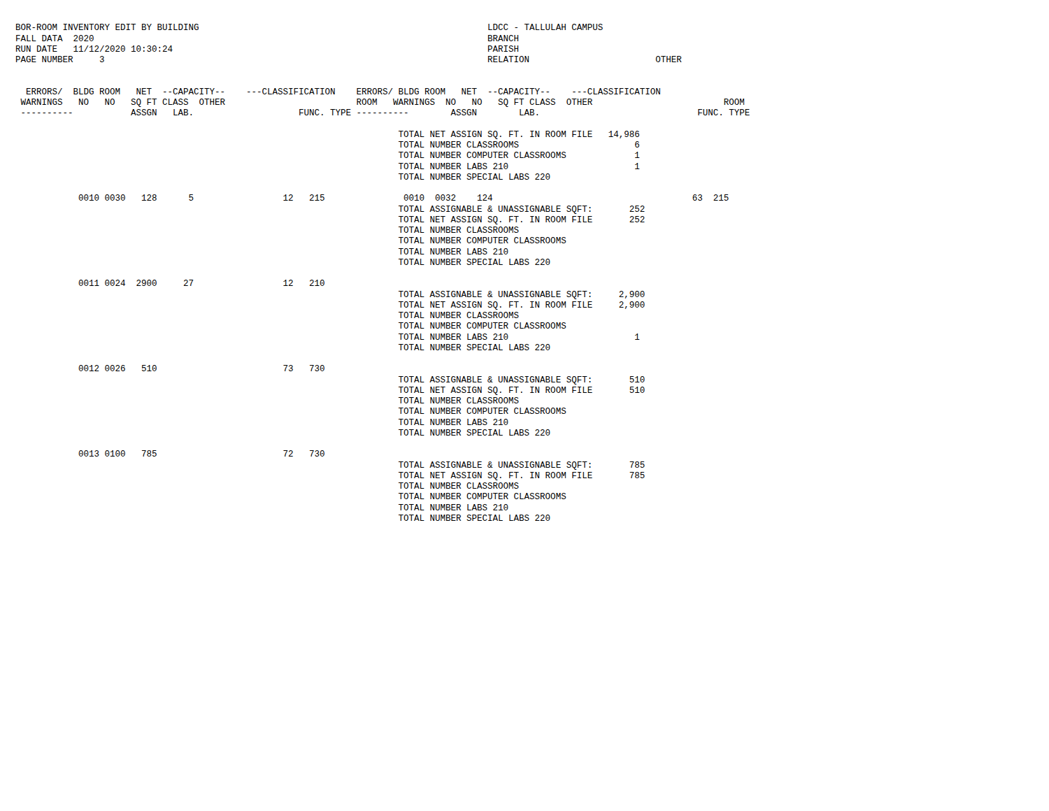BOR-ROOM INVENTORY EDIT BY BUILDING LDCC - TALLULAH CAMPUS FALL DATA 2020 BRANCH RUN DATE 11/12/2020 10:30:24 PARISH PAGE NUMBER 3 RELATION OTHER ERRORS/ BLDG ROOM NET --CAPACITY-- ---CLASSIFICATION ERRORS/ BLDG ROOM NET --CAPACITY-- ---CLASSIFICATION WARNINGS NO NO SQ FT CLASS OTHER ROOM WARNINGS NO NO SQ FT CLASS OTHER ROOM ---------- ASSGN LAB. FUNC. TYPE ---------- ASSGN LAB. FUNC. TYPE TOTAL NET ASSIGN SQ. FT. IN ROOM FILE 14,986 TOTAL NUMBER CLASSROOMS 6 TOTAL NUMBER COMPUTER CLASSROOMS 1 TOTAL NUMBER LABS 210 1 TOTAL NUMBER SPECIAL LABS 220 0010 0030 128 5 12 215 0010 0032 124 63 215 TOTAL ASSIGNABLE & UNASSIGNABLE SQFT: 252 TOTAL NET ASSIGN SQ. FT. IN ROOM FILE 252 TOTAL NUMBER CLASSROOMS TOTAL NUMBER COMPUTER CLASSROOMS TOTAL NUMBER LABS 210 TOTAL NUMBER SPECIAL LABS 220 0011 0024 2900 27 12 210 TOTAL ASSIGNABLE & UNASSIGNABLE SQFT: 2,900 TOTAL NET ASSIGN SQ. FT. IN ROOM FILE 2,900 TOTAL NUMBER CLASSROOMS TOTAL NUMBER COMPUTER CLASSROOMS TOTAL NUMBER LABS 210 1 TOTAL NUMBER SPECIAL LABS 220 0012 0026 510 73 730 TOTAL ASSIGNABLE & UNASSIGNABLE SQFT: 510 TOTAL NET ASSIGN SQ. FT. IN ROOM FILE 510 TOTAL NUMBER CLASSROOMS TOTAL NUMBER COMPUTER CLASSROOMS TOTAL NUMBER LABS 210 TOTAL NUMBER SPECIAL LABS 220 0013 0100 785 72 730 TOTAL ASSIGNABLE & UNASSIGNABLE SQFT: 785 TOTAL NET ASSIGN SQ. FT. IN ROOM FILE 785 TOTAL NUMBER CLASSROOMS TOTAL NUMBER COMPUTER CLASSROOMS TOTAL NUMBER LABS 210 TOTAL NUMBER SPECIAL LABS 220